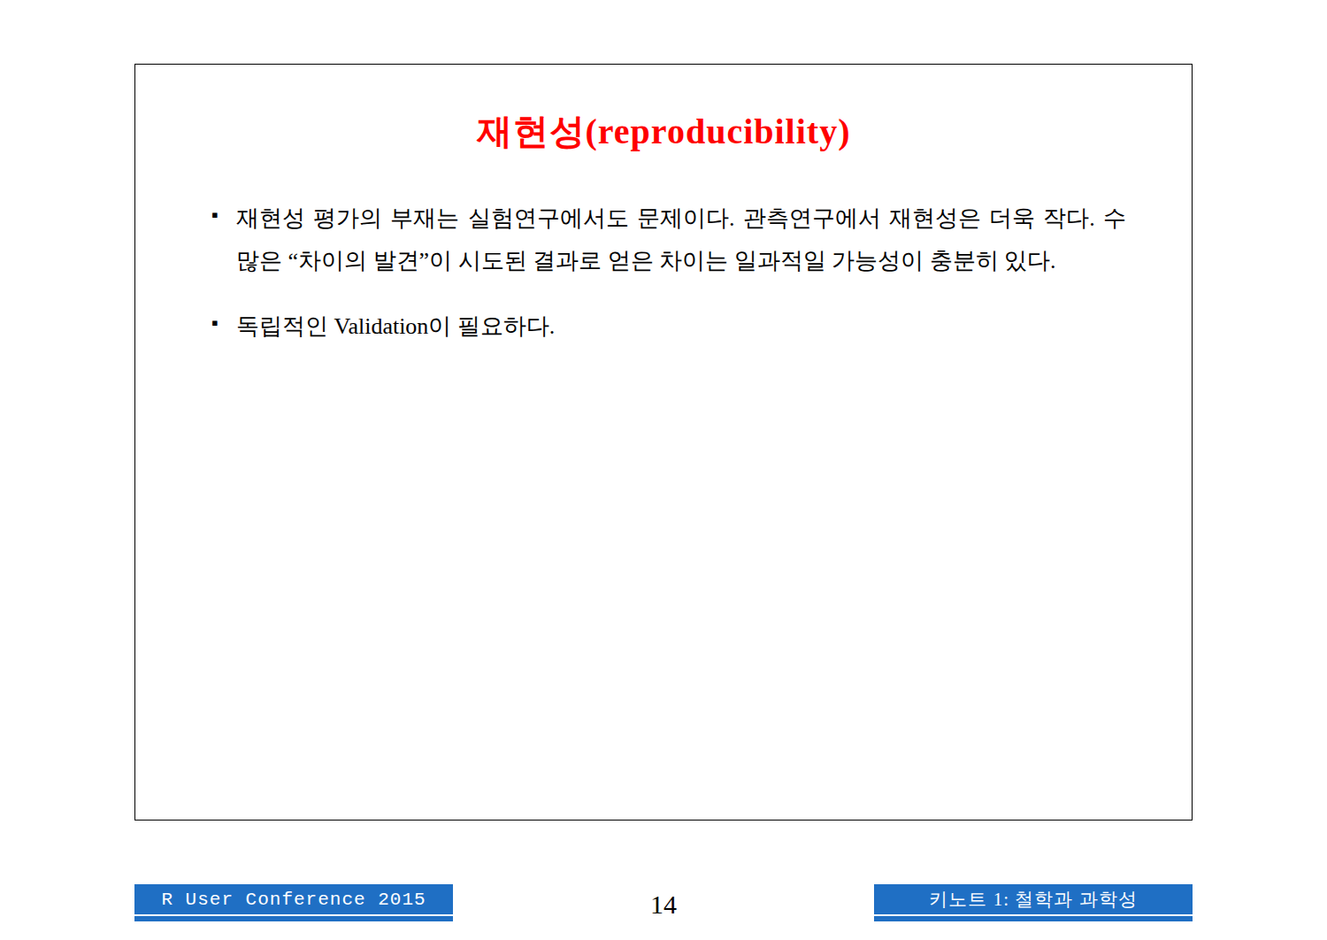재현성(reproducibility)
재현성 평가의 부재는 실험연구에서도 문제이다. 관측연구에서 재현성은 더욱 작다. 수많은 “차이의 발견”이 시도된 결과로 얻은 차이는 일과적일 가능성이 충분히 있다.
독립적인 Validation이 필요하다.
R User Conference 2015
키노트 1: 철학과 과학성
14